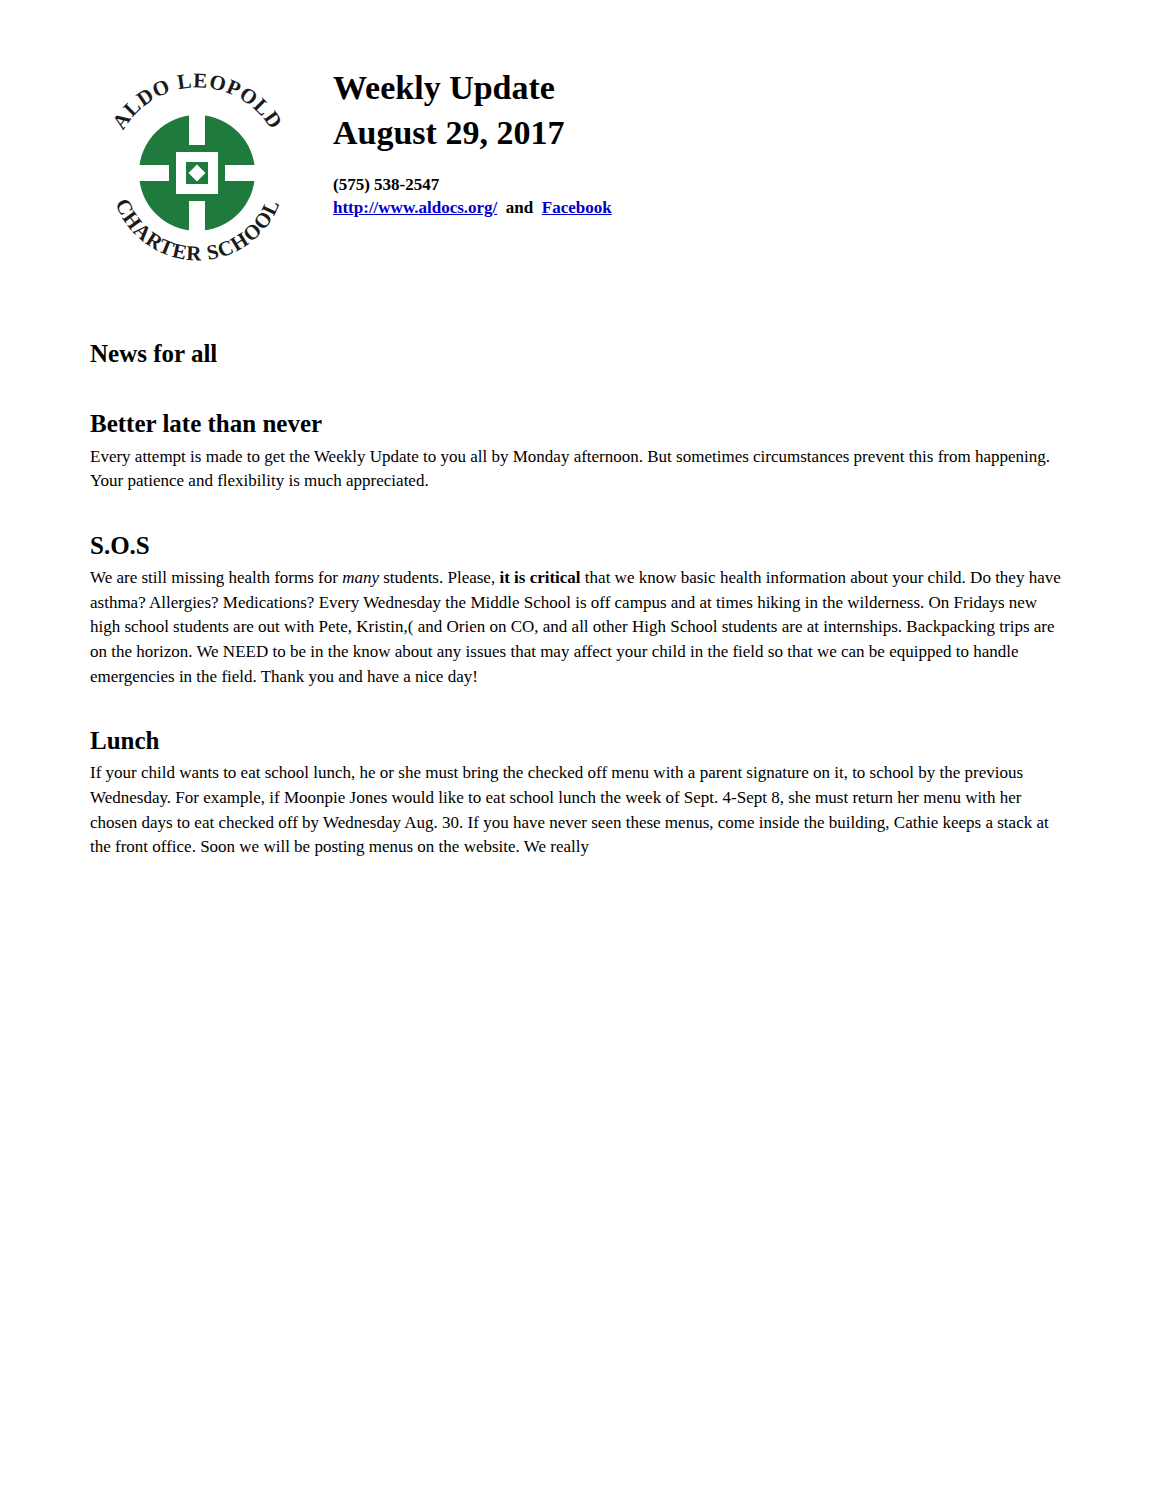ALDO LEOPOLD CHARTER SCHOOL
Weekly Update
August 29, 2017
(575) 538-2547
http://www.aldocs.org/ and Facebook
News for all
Better late than never
Every attempt is made to get the Weekly Update to you all by Monday afternoon. But sometimes circumstances prevent this from happening. Your patience and flexibility is much appreciated.
S.O.S
We are still missing health forms for many students. Please, it is critical that we know basic health information about your child. Do they have asthma? Allergies? Medications? Every Wednesday the Middle School is off campus and at times hiking in the wilderness. On Fridays new high school students are out with Pete, Kristin,( and Orien on CO, and all other High School students are at internships. Backpacking trips are on the horizon. We NEED to be in the know about any issues that may affect your child in the field so that we can be equipped to handle emergencies in the field. Thank you and have a nice day!
Lunch
If your child wants to eat school lunch, he or she must bring the checked off menu with a parent signature on it, to school by the previous Wednesday. For example, if Moonpie Jones would like to eat school lunch the week of Sept. 4-Sept 8, she must return her menu with her chosen days to eat checked off by Wednesday Aug. 30. If you have never seen these menus, come inside the building, Cathie keeps a stack at the front office. Soon we will be posting menus on the website. We really